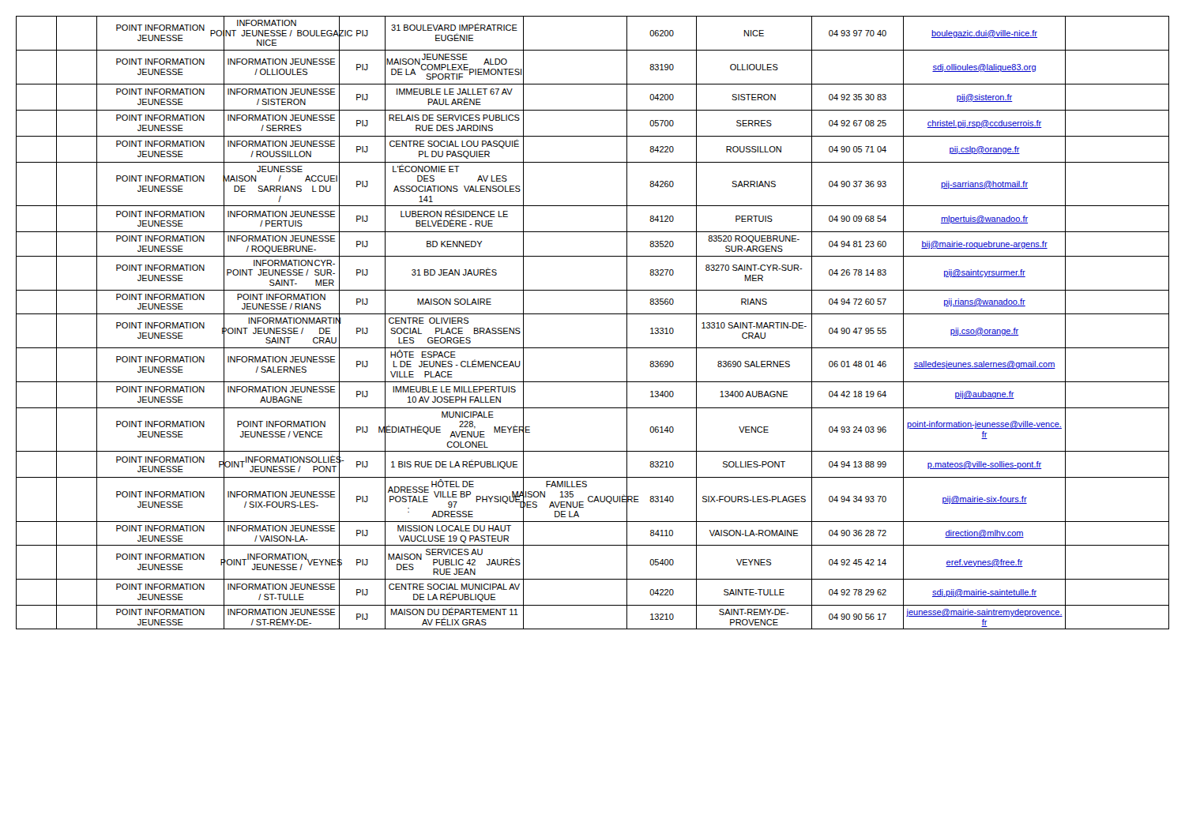| | | POINT INFORMATION JEUNESSE | POINT INFORMATION JEUNESSE / NICE BOULEGAZIC | PIJ | 31 BOULEVARD IMPÉRATRICE EUGÉNIE | | 06200 | NICE | 04 93 97 70 40 | boulegazic.dui@ville-nice.fr | |
| | | POINT INFORMATION JEUNESSE | INFORMATION JEUNESSE / OLLIOULES | PIJ | MAISON DE LA JEUNESSE COMPLEXE SPORTIF ALDO PIEMONTESI | | 83190 | OLLIOULES | | sdj.ollioules@lalique83.org | |
| | | POINT INFORMATION JEUNESSE | INFORMATION JEUNESSE / SISTERON | PIJ | IMMEUBLE LE JALLET 67 AV PAUL ARÈNE | | 04200 | SISTERON | 04 92 35 30 83 | pij@sisteron.fr | |
| | | POINT INFORMATION JEUNESSE | INFORMATION JEUNESSE / SERRES | PIJ | RELAIS DE SERVICES PUBLICS RUE DES JARDINS | | 05700 | SERRES | 04 92 67 08 25 | christel.pij.rsp@ccduserrois.fr | |
| | | POINT INFORMATION JEUNESSE | INFORMATION JEUNESSE / ROUSSILLON | PIJ | CENTRE SOCIAL LOU PASQUIÉ PL DU PASQUIER | | 84220 | ROUSSILLON | 04 90 05 71 04 | pij.cslp@orange.fr | |
| | | POINT INFORMATION JEUNESSE | MAISON DE JEUNESSE / SARRIANS / ACCUEIL DU | PIJ | L'ÉCONOMIE ET DES ASSOCIATIONS 141 AV LES VALENSOLES | | 84260 | SARRIANS | 04 90 37 36 93 | pij-sarrians@hotmail.fr | |
| | | POINT INFORMATION JEUNESSE | INFORMATION JEUNESSE / PERTUIS | PIJ | LUBERON RÉSIDENCE LE BELVÉDÈRE - RUE | | 84120 | PERTUIS | 04 90 09 68 54 | mlpertuis@wanadoo.fr | |
| | | POINT INFORMATION JEUNESSE | INFORMATION JEUNESSE / ROQUEBRUNE- | PIJ | BD KENNEDY | | 83520 | 83520 ROQUEBRUNE-SUR-ARGENS | 04 94 81 23 60 | bij@mairie-roquebrune-argens.fr | |
| | | POINT INFORMATION JEUNESSE | POINT INFORMATION JEUNESSE / SAINT- CYR-SUR-MER | PIJ | 31 BD JEAN JAURÈS | | 83270 | 83270 SAINT-CYR-SUR-MER | 04 26 78 14 83 | pij@saintcyrsurmer.fr | |
| | | POINT INFORMATION JEUNESSE | POINT INFORMATION JEUNESSE / RIANS | PIJ | MAISON SOLAIRE | | 83560 | RIANS | 04 94 72 60 57 | pij.rians@wanadoo.fr | |
| | | POINT INFORMATION JEUNESSE | POINT INFORMATION JEUNESSE / SAINT MARTIN DE CRAU | PIJ | CENTRE SOCIAL LES OLIVIERS PLACE GEORGES BRASSENS | | 13310 | 13310 SAINT-MARTIN-DE-CRAU | 04 90 47 95 55 | pij.cso@orange.fr | |
| | | POINT INFORMATION JEUNESSE | INFORMATION JEUNESSE / SALERNES | PIJ | HÔTEL DE VILLE ESPACE JEUNES - PLACE CLÉMENCEAU | | 83690 | 83690 SALERNES | 06 01 48 01 46 | salledesjeunes.salernes@gmail.com | |
| | | POINT INFORMATION JEUNESSE | INFORMATION JEUNESSE AUBAGNE | PIJ | IMMEUBLE LE MILLEPERTUIS 10 AV JOSEPH FALLEN | | 13400 | 13400 AUBAGNE | 04 42 18 19 64 | pij@aubagne.fr | |
| | | POINT INFORMATION JEUNESSE | POINT INFORMATION JEUNESSE / VENCE | PIJ | MÉDIATHÈQUE MUNICIPALE 228, AVENUE COLONEL MEYÈRE | | 06140 | VENCE | 04 93 24 03 96 | point-information-jeunesse@ville-vence.fr | |
| | | POINT INFORMATION JEUNESSE | POINT INFORMATION JEUNESSE / SOLLIÈS-PONT | PIJ | 1 BIS RUE DE LA RÉPUBLIQUE | | 83210 | SOLLIES-PONT | 04 94 13 88 99 | p.mateos@ville-sollies-pont.fr | |
| | | POINT INFORMATION JEUNESSE | INFORMATION JEUNESSE / SIX-FOURS-LES- | PIJ | ADRESSE POSTALE : HÔTEL DE VILLE BP 97 ADRESSE PHYSIQUE | MAISON DES FAMILLES 135 AVENUE DE LA CAUQUIÈRE | 83140 | SIX-FOURS-LES-PLAGES | 04 94 34 93 70 | pij@mairie-six-fours.fr | |
| | | POINT INFORMATION JEUNESSE | INFORMATION JEUNESSE / VAISON-LA- | PIJ | MISSION LOCALE DU HAUT VAUCLUSE 19 Q PASTEUR | | 84110 | VAISON-LA-ROMAINE | 04 90 36 28 72 | direction@mlhv.com | |
| | | POINT INFORMATION JEUNESSE | POINT INFORMATION JEUNESSE / VEYNES | PIJ | MAISON DES SERVICES AU PUBLIC 42 RUE JEAN JAURÈS | | 05400 | VEYNES | 04 92 45 42 14 | eref.veynes@free.fr | |
| | | POINT INFORMATION JEUNESSE | INFORMATION JEUNESSE / ST-TULLE | PIJ | CENTRE SOCIAL MUNICIPAL AV DE LA RÉPUBLIQUE | | 04220 | SAINTE-TULLE | 04 92 78 29 62 | sdj.pij@mairie-saintetulle.fr | |
| | | POINT INFORMATION JEUNESSE | INFORMATION JEUNESSE / ST-RÉMY-DE- | PIJ | MAISON DU DÉPARTEMENT 11 AV FÉLIX GRAS | | 13210 | SAINT-REMY-DE-PROVENCE | 04 90 90 56 17 | jeunesse@mairie-saintremydeprovence.fr | |